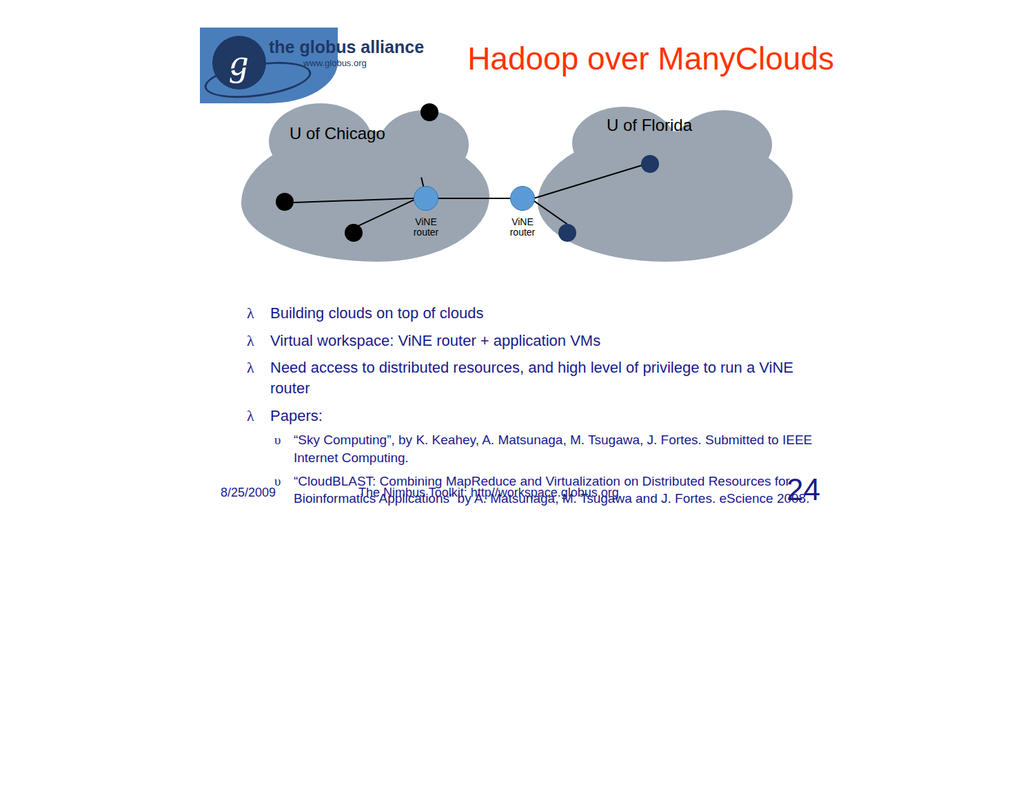g
the globus alliance
www.globus.org
Hadoop over ManyClouds
U of Chicago
U of Florida
ViNE
router
ViNE
router
Building clouds on top of clouds
Virtual workspace: ViNE router + application VMs
Need access to distributed resources, and high level of privilege to run a ViNE router
Papers:
“Sky Computing”, by K. Keahey, A. Matsunaga, M. Tsugawa, J. Fortes. Submitted to IEEE Internet Computing.
“CloudBLAST: Combining MapReduce and Virtualization on Distributed Resources for Bioinformatics Applications” by A. Matsunaga, M. Tsugawa and J. Fortes. eScience 2008.
8/25/2009
The Nimbus Toolkit: http//workspace.globus.org
24